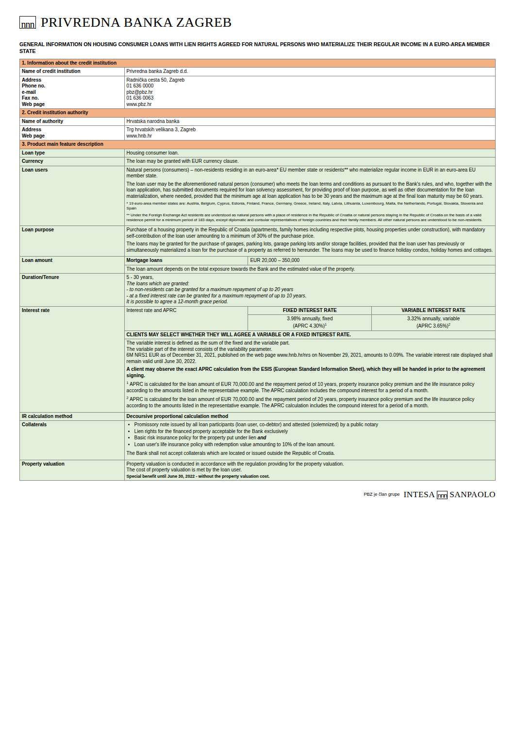nnn
PRIVREDNA BANKA ZAGREB
GENERAL INFORMATION ON HOUSING CONSUMER LOANS WITH LIEN RIGHTS AGREED FOR NATURAL PERSONS WHO MATERIALIZE THEIR REGULAR INCOME IN A EURO-AREA MEMBER STATE
| 1. Information about the credit institution |
| Name of credit institution | Privredna banka Zagreb d.d. |
| Address Phone no. e-mail Fax no. Web page | Radnička cesta 50, Zagreb 01 636 0000 pbz@pbz.hr 01 636 0063 www.pbz.hr |
| 2. Credit institution authority |
| Name of authority | Hrvatska narodna banka |
| Address Web page | Trg hrvatskih velikana 3, Zagreb www.hnb.hr |
| 3. Product main feature description |
| Loan type | Housing consumer loan. |
| Currency | The loan may be granted with EUR currency clause. |
| Loan users | Natural persons (consumers) – non-residents residing in an euro-area* EU member state or residents** who materialize regular income in EUR in an euro-area EU member state. The loan user may be the aforementioned natural person (consumer) who meets the loan terms and conditions as pursuant to the Bank's rules, and who, together with the loan application, has submitted documents required for loan solvency assessment, for providing proof of loan purpose, as well as other documentation for the loan materialization, where needed, provided that the minimum age at loan application has to be 30 years and the maximum age at the final loan maturity may be 60 years. * 19 euro-area member states are: Austria, Belgium, Cyprus, Estonia, Finland, France, Germany, Greece, Ireland, Italy, Latvia, Lithuania, Luxembourg, Malta, the Netherlands, Portugal, Slovakia, Slovenia and Spain ** Under the Foreign Exchange Act residents are understood as natural persons with a place of residence in the Republic of Croatia or natural persons staying in the Republic of Croatia on the basis of a valid residence permit for a minimum period of 183 days, except diplomatic and consular representatives of foreign countries and their family members. All other natural persons are understood to be non-residents. |
| Loan purpose | Purchase of a housing property in the Republic of Croatia (apartments, family homes including respective plots, housing properties under construction), with mandatory self-contribution of the loan user amounting to a minimum of 30% of the purchase price. The loans may be granted for the purchase of garages, parking lots, garage parking lots and/or storage facilities, provided that the loan user has previously or simultaneously materialized a loan for the purchase of a property as referred to hereunder. The loans may be used to finance holiday condos, holiday homes and cottages. |
| Loan amount | Mortgage loans | EUR 20,000 – 350,000 |
| The loan amount depends on the total exposure towards the Bank and the estimated value of the property. |
| Duration/Tenure | 5 - 30 years, The loans which are granted: - to non-residents can be granted for a maximum repayment of up to 20 years - at a fixed interest rate can be granted for a maximum repayment of up to 10 years. It is possible to agree a 12-month grace period. |
| Interest rate | Interest rate and APRC | FIXED INTEREST RATE | VARIABLE INTEREST RATE |
| 3.98% annually, fixed (APRC 4.30%) 1 | 3.32% annually, variable (APRC 3.65%) 2 |
| CLIENTS MAY SELECT WHETHER THEY WILL AGREE A VARIABLE OR A FIXED INTEREST RATE. |
| The variable interest is defined as the sum of the fixed and the variable part. The variable part of the interest consists of the variability parameter. 6M NRS1 EUR as of December 31, 2021, published on the web page www.hnb.hr/nrs on November 29, 2021, amounts to 0.09%. The variable interest rate displayed shall remain valid until June 30, 2022. A client may observe the exact APRC calculation from the ESIS (European Standard Information Sheet), which they will be handed in prior to the agreement signing. 1 APRC is calculated for the loan amount of EUR 70,000.00 and the repayment period of 10 years, property insurance policy premium and the life insurance policy according to the amounts listed in the representative example. The APRC calculation includes the compound interest for a period of a month. 2 APRC is calculated for the loan amount of EUR 70,000.00 and the repayment period of 20 years, property insurance policy premium and the life insurance policy according to the amounts listed in the representative example. The APRC calculation includes the compound interest for a period of a month. |
| IR calculation method | Decoursive proportional calculation method |
| Collaterals | Promissory note issued by all loan participants (loan user, co-debtor) and attested (solemnized) by a public notary Lien rights for the financed property acceptable for the Bank exclusively Basic risk insurance policy for the property put under lien and Loan user's life insurance policy with redemption value amounting to 10% of the loan amount. The Bank shall not accept collaterals which are located or issued outside the Republic of Croatia. |
| Property valuation | Property valuation is conducted in accordance with the regulation providing for the property valuation. The cost of property valuation is met by the loan user. Special benefit until June 30, 2022 - without the property valuation cost. |
PBZ je član grupe INTESA nnn SANPAOLO